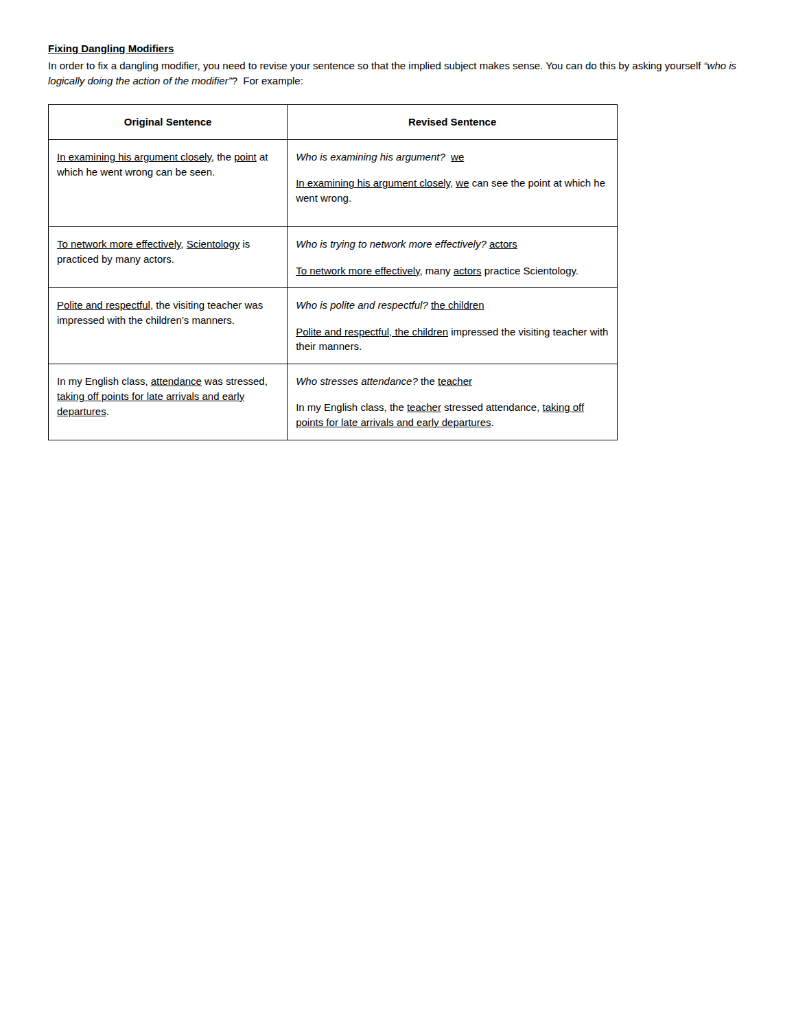Fixing Dangling Modifiers
In order to fix a dangling modifier, you need to revise your sentence so that the implied subject makes sense. You can do this by asking yourself “who is logically doing the action of the modifier”? For example:
| Original Sentence | Revised Sentence |
| --- | --- |
| In examining his argument closely , the point at which he went wrong can be seen. | Who is examining his argument? we In examining his argument closely , we can see the point at which he went wrong. |
| To network more effectively , Scientology is practiced by many actors. | Who is trying to network more effectively? actors To network more effectively , many actors practice Scientology. |
| Polite and respectful , the visiting teacher was impressed with the children’s manners. | Who is polite and respectful? the children Polite and respectful, the children impressed the visiting teacher with their manners. |
| In my English class, attendance was stressed, taking off points for late arrivals and early departures . | Who stresses attendance? the teacher In my English class, the teacher stressed attendance, taking off points for late arrivals and early departures . |